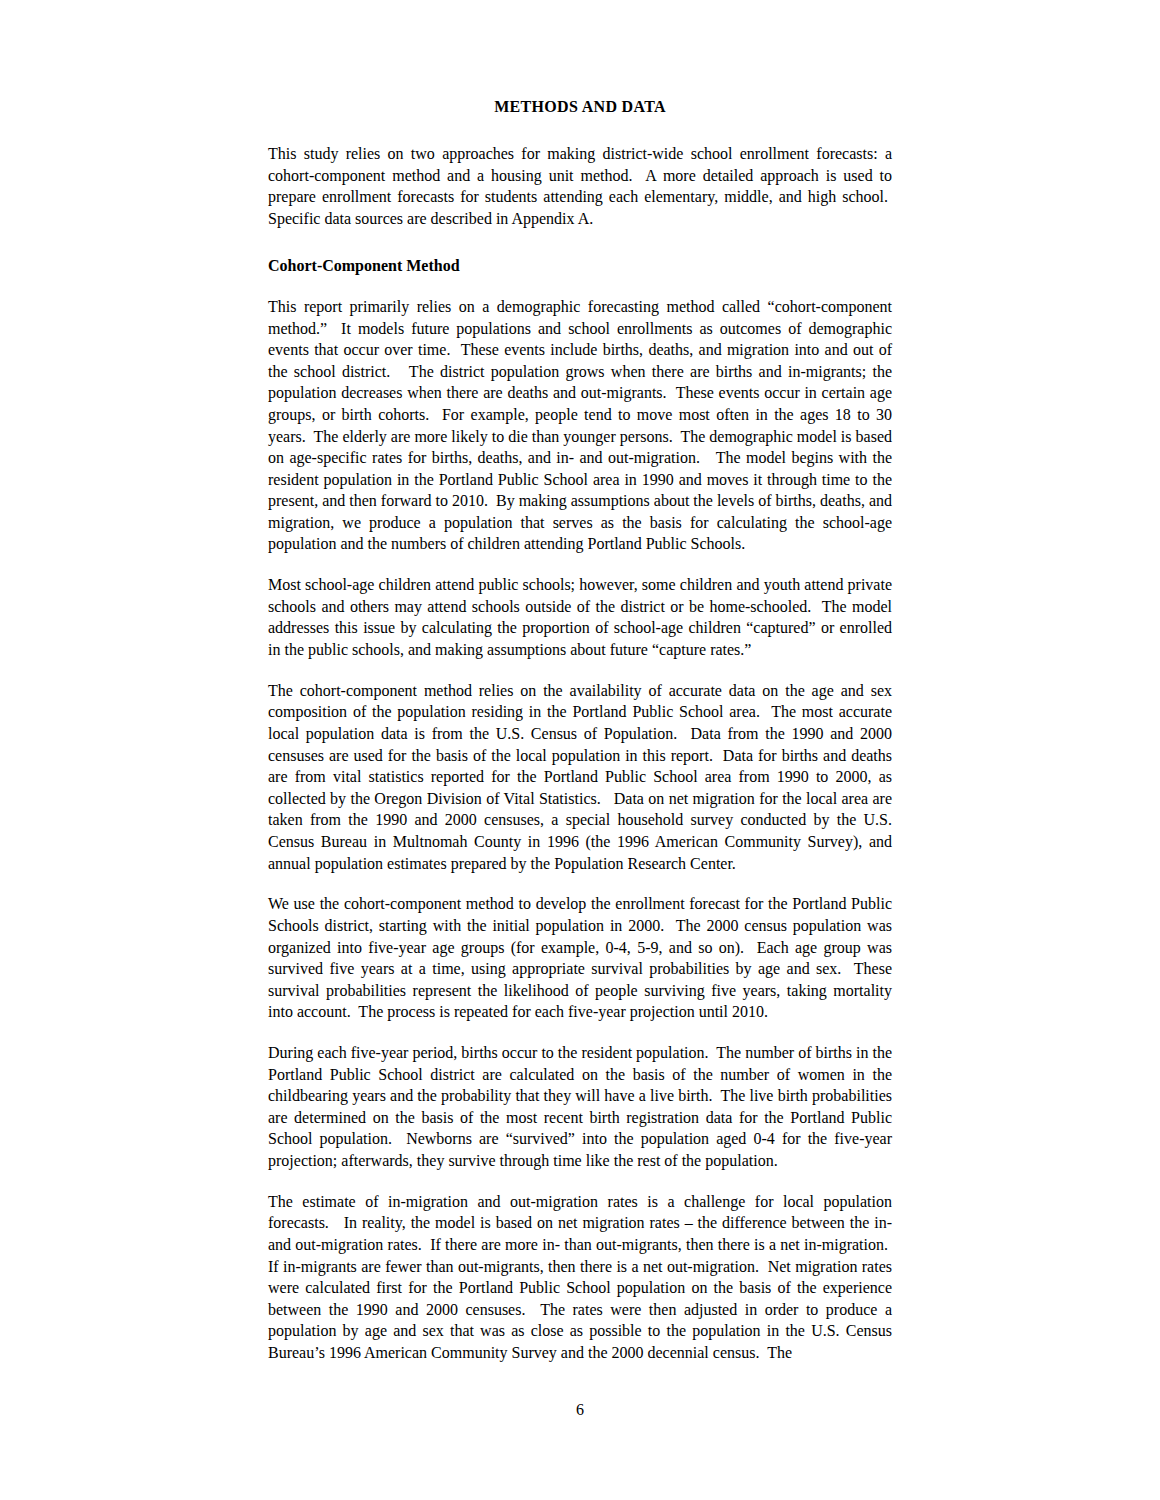METHODS AND DATA
This study relies on two approaches for making district-wide school enrollment forecasts: a cohort-component method and a housing unit method. A more detailed approach is used to prepare enrollment forecasts for students attending each elementary, middle, and high school. Specific data sources are described in Appendix A.
Cohort-Component Method
This report primarily relies on a demographic forecasting method called “cohort-component method.” It models future populations and school enrollments as outcomes of demographic events that occur over time. These events include births, deaths, and migration into and out of the school district. The district population grows when there are births and in-migrants; the population decreases when there are deaths and out-migrants. These events occur in certain age groups, or birth cohorts. For example, people tend to move most often in the ages 18 to 30 years. The elderly are more likely to die than younger persons. The demographic model is based on age-specific rates for births, deaths, and in- and out-migration. The model begins with the resident population in the Portland Public School area in 1990 and moves it through time to the present, and then forward to 2010. By making assumptions about the levels of births, deaths, and migration, we produce a population that serves as the basis for calculating the school-age population and the numbers of children attending Portland Public Schools.
Most school-age children attend public schools; however, some children and youth attend private schools and others may attend schools outside of the district or be home-schooled. The model addresses this issue by calculating the proportion of school-age children “captured” or enrolled in the public schools, and making assumptions about future “capture rates.”
The cohort-component method relies on the availability of accurate data on the age and sex composition of the population residing in the Portland Public School area. The most accurate local population data is from the U.S. Census of Population. Data from the 1990 and 2000 censuses are used for the basis of the local population in this report. Data for births and deaths are from vital statistics reported for the Portland Public School area from 1990 to 2000, as collected by the Oregon Division of Vital Statistics. Data on net migration for the local area are taken from the 1990 and 2000 censuses, a special household survey conducted by the U.S. Census Bureau in Multnomah County in 1996 (the 1996 American Community Survey), and annual population estimates prepared by the Population Research Center.
We use the cohort-component method to develop the enrollment forecast for the Portland Public Schools district, starting with the initial population in 2000. The 2000 census population was organized into five-year age groups (for example, 0-4, 5-9, and so on). Each age group was survived five years at a time, using appropriate survival probabilities by age and sex. These survival probabilities represent the likelihood of people surviving five years, taking mortality into account. The process is repeated for each five-year projection until 2010.
During each five-year period, births occur to the resident population. The number of births in the Portland Public School district are calculated on the basis of the number of women in the childbearing years and the probability that they will have a live birth. The live birth probabilities are determined on the basis of the most recent birth registration data for the Portland Public School population. Newborns are “survived” into the population aged 0-4 for the five-year projection; afterwards, they survive through time like the rest of the population.
The estimate of in-migration and out-migration rates is a challenge for local population forecasts. In reality, the model is based on net migration rates – the difference between the in- and out-migration rates. If there are more in- than out-migrants, then there is a net in-migration. If in-migrants are fewer than out-migrants, then there is a net out-migration. Net migration rates were calculated first for the Portland Public School population on the basis of the experience between the 1990 and 2000 censuses. The rates were then adjusted in order to produce a population by age and sex that was as close as possible to the population in the U.S. Census Bureau’s 1996 American Community Survey and the 2000 decennial census. The
6